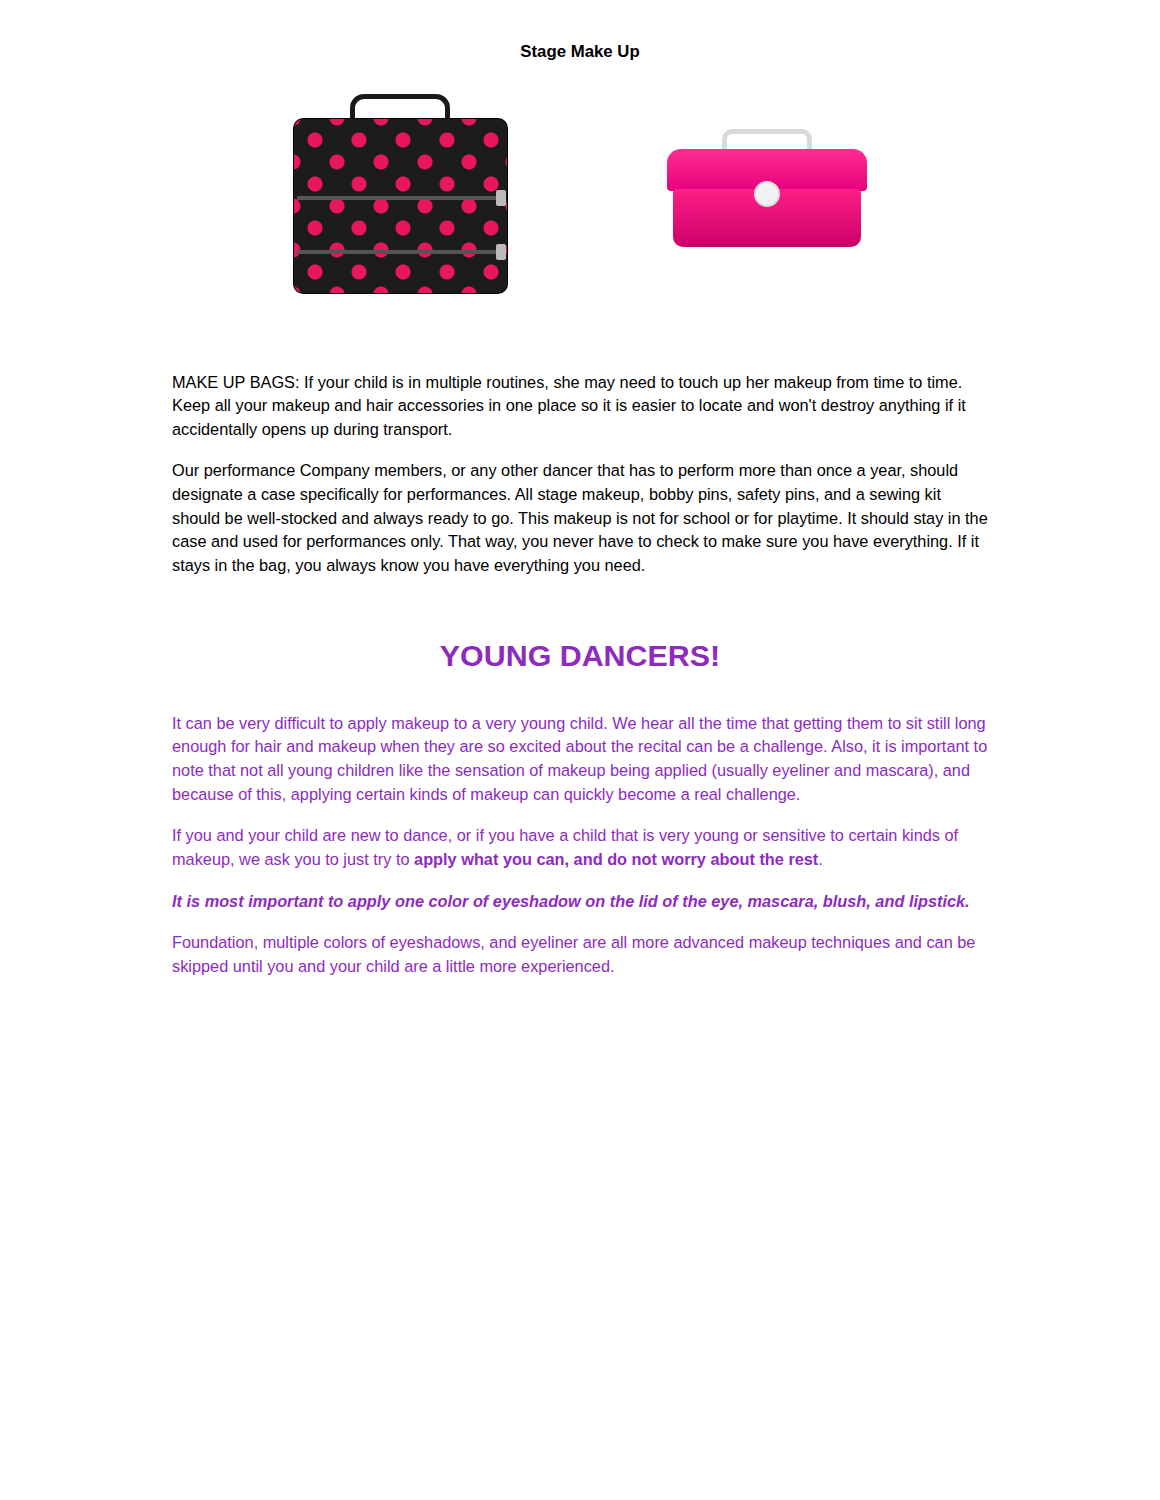Stage Make Up
MAKE UP BAGS: If your child is in multiple routines, she may need to touch up her makeup from time to time. Keep all your makeup and hair accessories in one place so it is easier to locate and won't destroy anything if it accidentally opens up during transport.
Our performance Company members, or any other dancer that has to perform more than once a year, should designate a case specifically for performances. All stage makeup, bobby pins, safety pins, and a sewing kit should be well-stocked and always ready to go. This makeup is not for school or for playtime. It should stay in the case and used for performances only. That way, you never have to check to make sure you have everything. If it stays in the bag, you always know you have everything you need.
YOUNG DANCERS!
It can be very difficult to apply makeup to a very young child. We hear all the time that getting them to sit still long enough for hair and makeup when they are so excited about the recital can be a challenge. Also, it is important to note that not all young children like the sensation of makeup being applied (usually eyeliner and mascara), and because of this, applying certain kinds of makeup can quickly become a real challenge.
If you and your child are new to dance, or if you have a child that is very young or sensitive to certain kinds of makeup, we ask you to just try to apply what you can, and do not worry about the rest.
It is most important to apply one color of eyeshadow on the lid of the eye, mascara, blush, and lipstick.
Foundation, multiple colors of eyeshadows, and eyeliner are all more advanced makeup techniques and can be skipped until you and your child are a little more experienced.